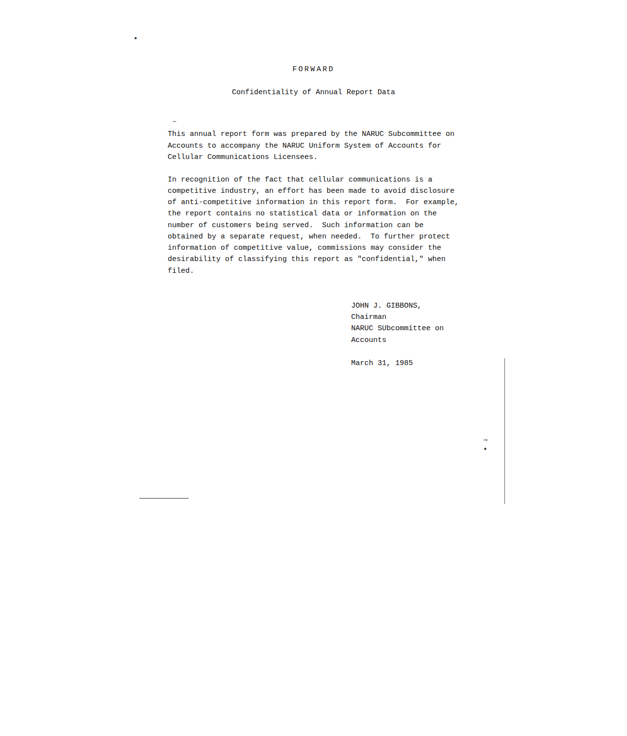•
FORWARD
Confidentiality of Annual Report Data
–
This annual report form was prepared by the NARUC Subcommittee on Accounts to accompany the NARUC Uniform System of Accounts for Cellular Communications Licensees.
In recognition of the fact that cellular communications is a competitive industry, an effort has been made to avoid disclosure of anti-competitive information in this report form. For example, the report contains no statistical data or information on the number of customers being served. Such information can be obtained by a separate request, when needed. To further protect information of competitive value, commissions may consider the desirability of classifying this report as "confidential," when filed.
JOHN J. GIBBONS, Chairman
NARUC SUbcommittee on Accounts
March 31, 1985
⇒
•